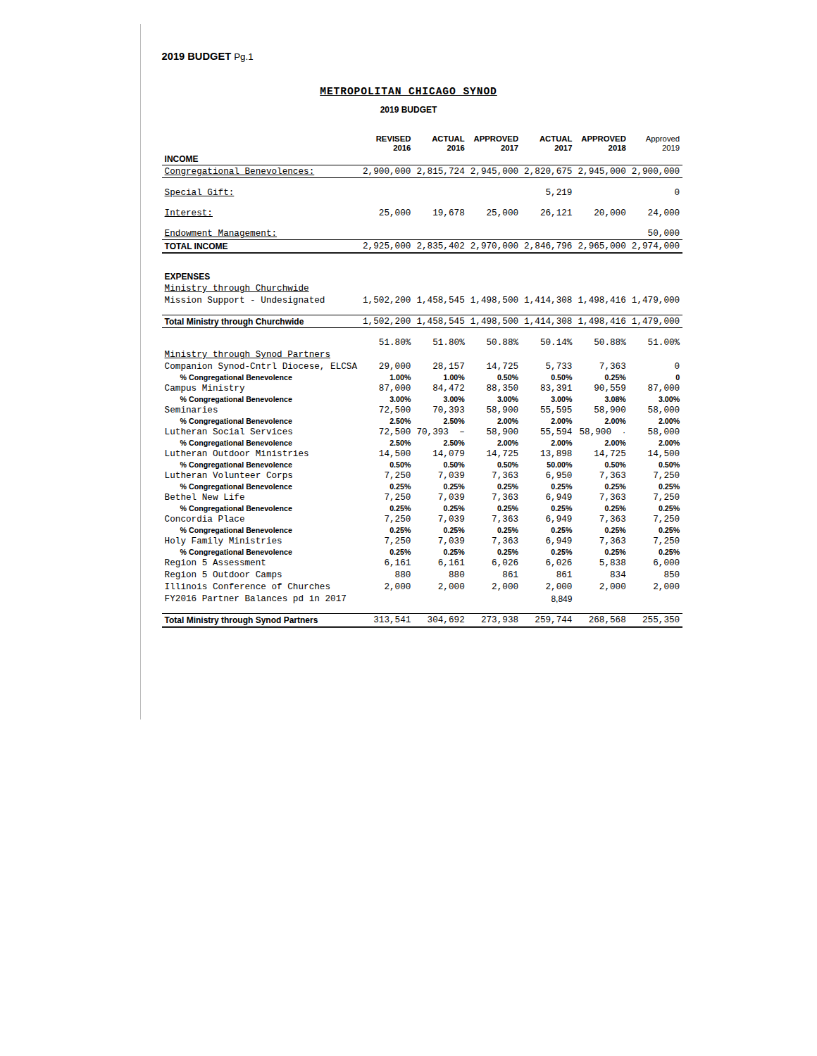2019 BUDGET Pg.1
METROPOLITAN CHICAGO SYNOD
2019 BUDGET
| | REVISED 2016 | ACTUAL 2016 | APPROVED 2017 | ACTUAL 2017 | APPROVED 2018 | Approved 2019 |
| --- | --- | --- | --- | --- | --- | --- |
| INCOME | |
| Congregational Benevolences: | 2,900,000 | 2,815,724 | 2,945,000 | 2,820,675 | 2,945,000 | 2,900,000 |
| Special Gift: | | | | 5,219 | | 0 |
| Interest: | 25,000 | 19,678 | 25,000 | 26,121 | 20,000 | 24,000 |
| Endowment Management: | | | | | | 50,000 |
| TOTAL INCOME | 2,925,000 | 2,835,402 | 2,970,000 | 2,846,796 | 2,965,000 | 2,974,000 |
| EXPENSES | |
| Ministry through Churchwide | |
| Mission Support - Undesignated | 1,502,200 | 1,458,545 | 1,498,500 | 1,414,308 | 1,498,416 | 1,479,000 |
| Total Ministry through Churchwide | 1,502,200 | 1,458,545 | 1,498,500 | 1,414,308 | 1,498,416 | 1,479,000 |
| | 51.80% | 51.80% | 50.88% | 50.14% | 50.88% | 51.00% |
| Ministry through Synod Partners | |
| Companion Synod-Cntrl Diocese, ELCSA | 29,000 | 28,157 | 14,725 | 5,733 | 7,363 | 0 |
| % Congregational Benevolence | 1.00% | 1.00% | 0.50% | 0.50% | 0.25% | 0 |
| Campus Ministry | 87,000 | 84,472 | 88,350 | 83,391 | 90,559 | 87,000 |
| % Congregational Benevolence | 3.00% | 3.00% | 3.00% | 3.00% | 3.08% | 3.00% |
| Seminaries | 72,500 | 70,393 | 58,900 | 55,595 | 58,900 | 58,000 |
| % Congregational Benevolence | 2.50% | 2.50% | 2.00% | 2.00% | 2.00% | 2.00% |
| Lutheran Social Services | 72,500 | 70,393 – | 58,900 | 55,594 | 58,900 · | 58,000 |
| % Congregational Benevolence | 2.50% | 2.50% | 2.00% | 2.00% | 2.00% | 2.00% |
| Lutheran Outdoor Ministries | 14,500 | 14,079 | 14,725 | 13,898 | 14,725 | 14,500 |
| % Congregational Benevolence | 0.50% | 0.50% | 0.50% | 50.00% | 0.50% | 0.50% |
| Lutheran Volunteer Corps | 7,250 | 7,039 | 7,363 | 6,950 | 7,363 | 7,250 |
| % Congregational Benevolence | 0.25% | 0.25% | 0.25% | 0.25% | 0.25% | 0.25% |
| Bethel New Life | 7,250 | 7,039 | 7,363 | 6,949 | 7,363 | 7,250 |
| % Congregational Benevolence | 0.25% | 0.25% | 0.25% | 0.25% | 0.25% | 0.25% |
| Concordia Place | 7,250 | 7,039 | 7,363 | 6,949 | 7,363 | 7,250 |
| % Congregational Benevolence | 0.25% | 0.25% | 0.25% | 0.25% | 0.25% | 0.25% |
| Holy Family Ministries | 7,250 | 7,039 | 7,363 | 6,949 | 7,363 | 7,250 |
| % Congregational Benevolence | 0.25% | 0.25% | 0.25% | 0.25% | 0.25% | 0.25% |
| Region 5 Assessment | 6,161 | 6,161 | 6,026 | 6,026 | 5,838 | 6,000 |
| Region 5 Outdoor Camps | 880 | 880 | 861 | 861 | 834 | 850 |
| Illinois Conference of Churches | 2,000 | 2,000 | 2,000 | 2,000 | 2,000 | 2,000 |
| FY2016 Partner Balances pd in 2017 | | | | 8,849 | | |
| Total Ministry through Synod Partners | 313,541 | 304,692 | 273,938 | 259,744 | 268,568 | 255,350 |